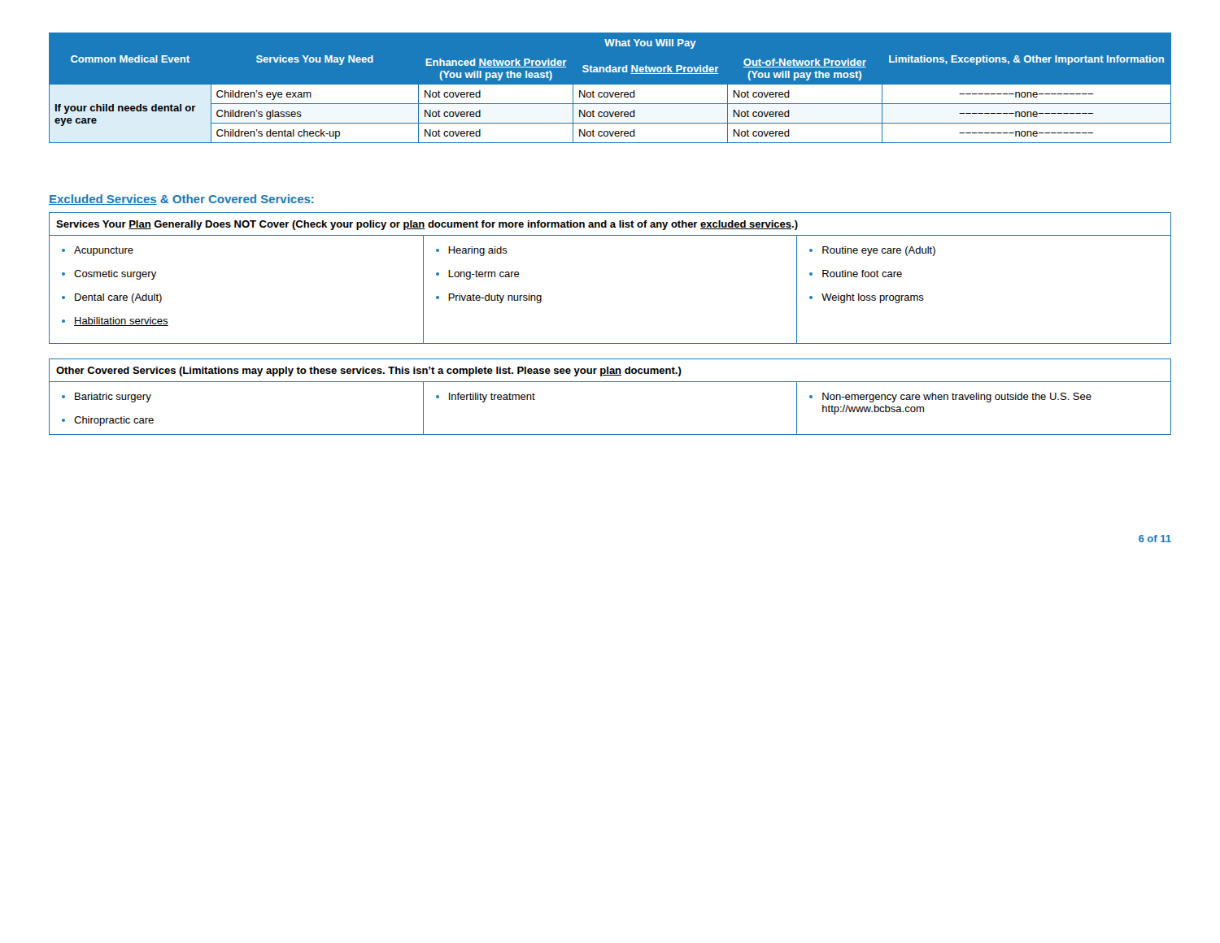| Common Medical Event | Services You May Need | What You Will Pay | Limitations, Exceptions, & Other Important Information |
| --- | --- | --- | --- |
| Enhanced Network Provider (You will pay the least) | Standard Network Provider | Out-of-Network Provider (You will pay the most) |
| If your child needs dental or eye care | Children’s eye exam | Not covered | Not covered | Not covered | −−−−−−−−−none−−−−−−−−− |
| Children’s glasses | Not covered | Not covered | Not covered | −−−−−−−−−none−−−−−−−−− |
| Children’s dental check-up | Not covered | Not covered | Not covered | −−−−−−−−−none−−−−−−−−− |
Excluded Services & Other Covered Services:
| Services Your Plan Generally Does NOT Cover (Check your policy or plan document for more information and a list of any other excluded services .) |
| --- |
| Acupuncture Cosmetic surgery Dental care (Adult) Habilitation services | Hearing aids Long-term care Private-duty nursing | Routine eye care (Adult) Routine foot care Weight loss programs |
| Other Covered Services (Limitations may apply to these services. This isn’t a complete list. Please see your plan document.) |
| --- |
| Bariatric surgery Chiropractic care | Infertility treatment | Non-emergency care when traveling outside the U.S. See http://www.bcbsa.com |
6 of 11